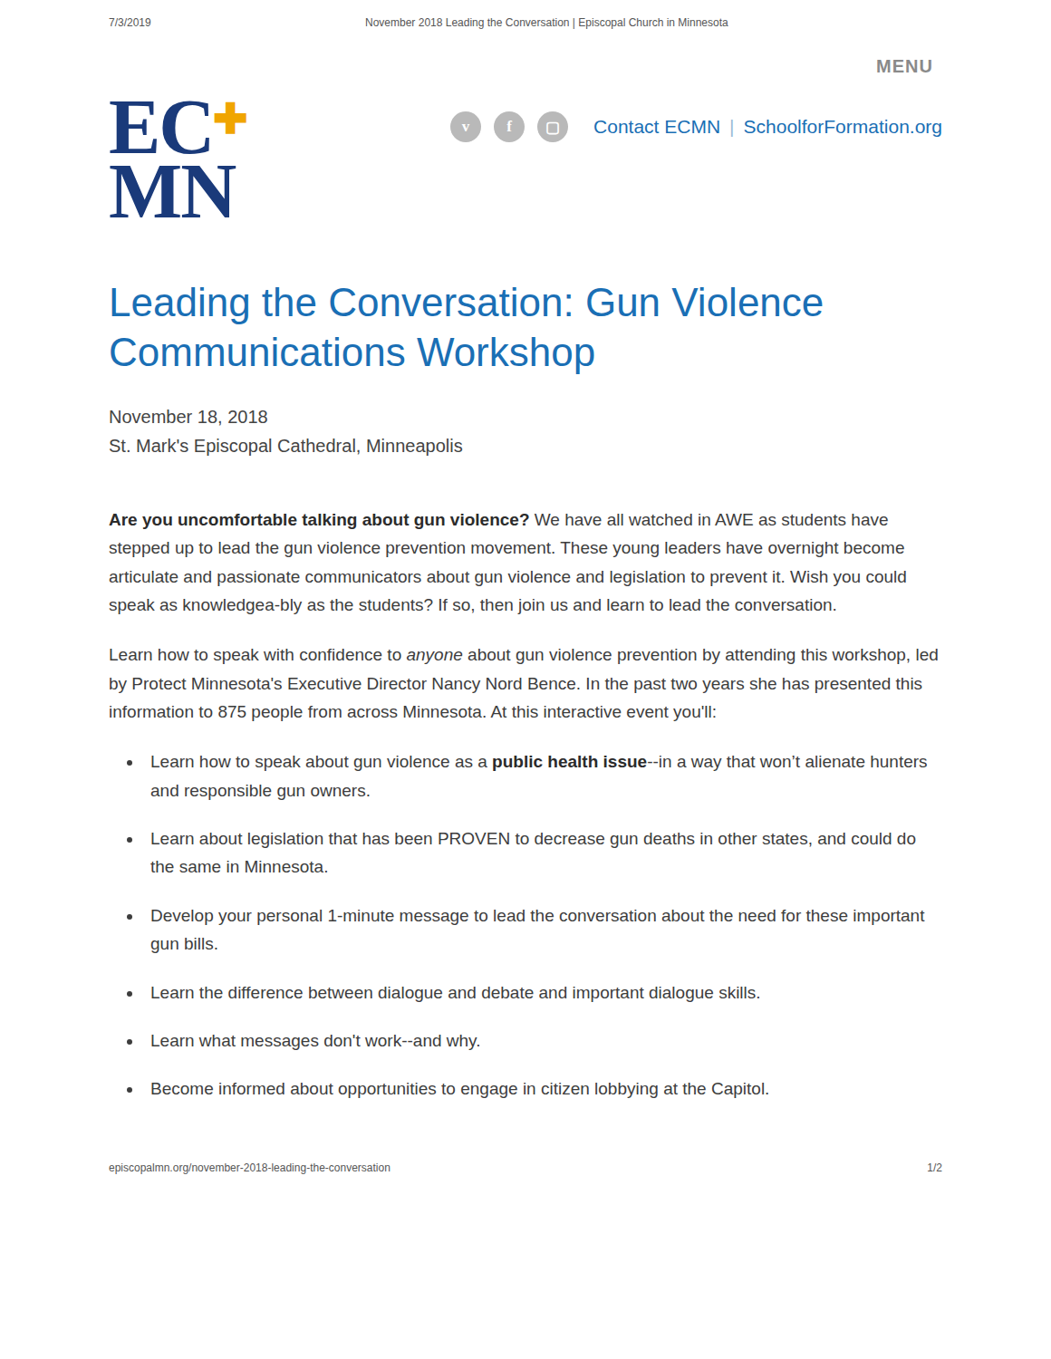7/3/2019 November 2018 Leading the Conversation | Episcopal Church in Minnesota
MENU
EC✚
MN
v f ▢
Contact ECMN|SchoolforFormation.org
Leading the Conversation: Gun Violence Communications Workshop
November 18, 2018
St. Mark's Episcopal Cathedral, Minneapolis
Are you uncomfortable talking about gun violence? We have all watched in AWE as students have stepped up to lead the gun violence prevention movement. These young leaders have overnight become articulate and passionate communicators about gun violence and legislation to prevent it. Wish you could speak as knowledgea-bly as the students? If so, then join us and learn to lead the conversation.
Learn how to speak with confidence to anyone about gun violence prevention by attending this workshop, led by Protect Minnesota's Executive Director Nancy Nord Bence. In the past two years she has presented this information to 875 people from across Minnesota. At this interactive event you'll:
Learn how to speak about gun violence as a public health issue--in a way that won’t alienate hunters and responsible gun owners.
Learn about legislation that has been PROVEN to decrease gun deaths in other states, and could do the same in Minnesota.
Develop your personal 1-minute message to lead the conversation about the need for these important gun bills.
Learn the difference between dialogue and debate and important dialogue skills.
Learn what messages don't work--and why.
Become informed about opportunities to engage in citizen lobbying at the Capitol.
episcopalmn.org/november-2018-leading-the-conversation 1/2